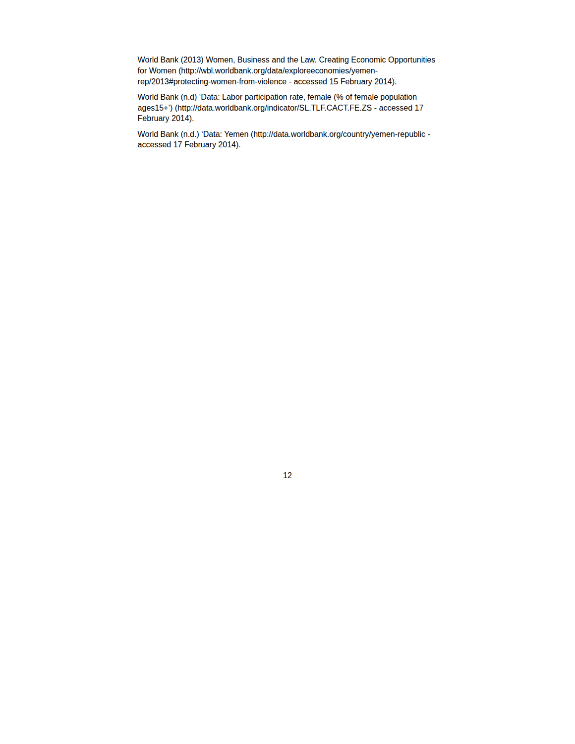World Bank (2013) Women, Business and the Law. Creating Economic Opportunities for Women (http://wbl.worldbank.org/data/exploreeconomies/yemen-rep/2013#protecting-women-from-violence - accessed 15 February 2014).
World Bank (n.d) ‘Data: Labor participation rate, female (% of female population ages15+’) (http://data.worldbank.org/indicator/SL.TLF.CACT.FE.ZS - accessed 17 February 2014).
World Bank (n.d.) ‘Data: Yemen (http://data.worldbank.org/country/yemen-republic - accessed 17 February 2014).
12